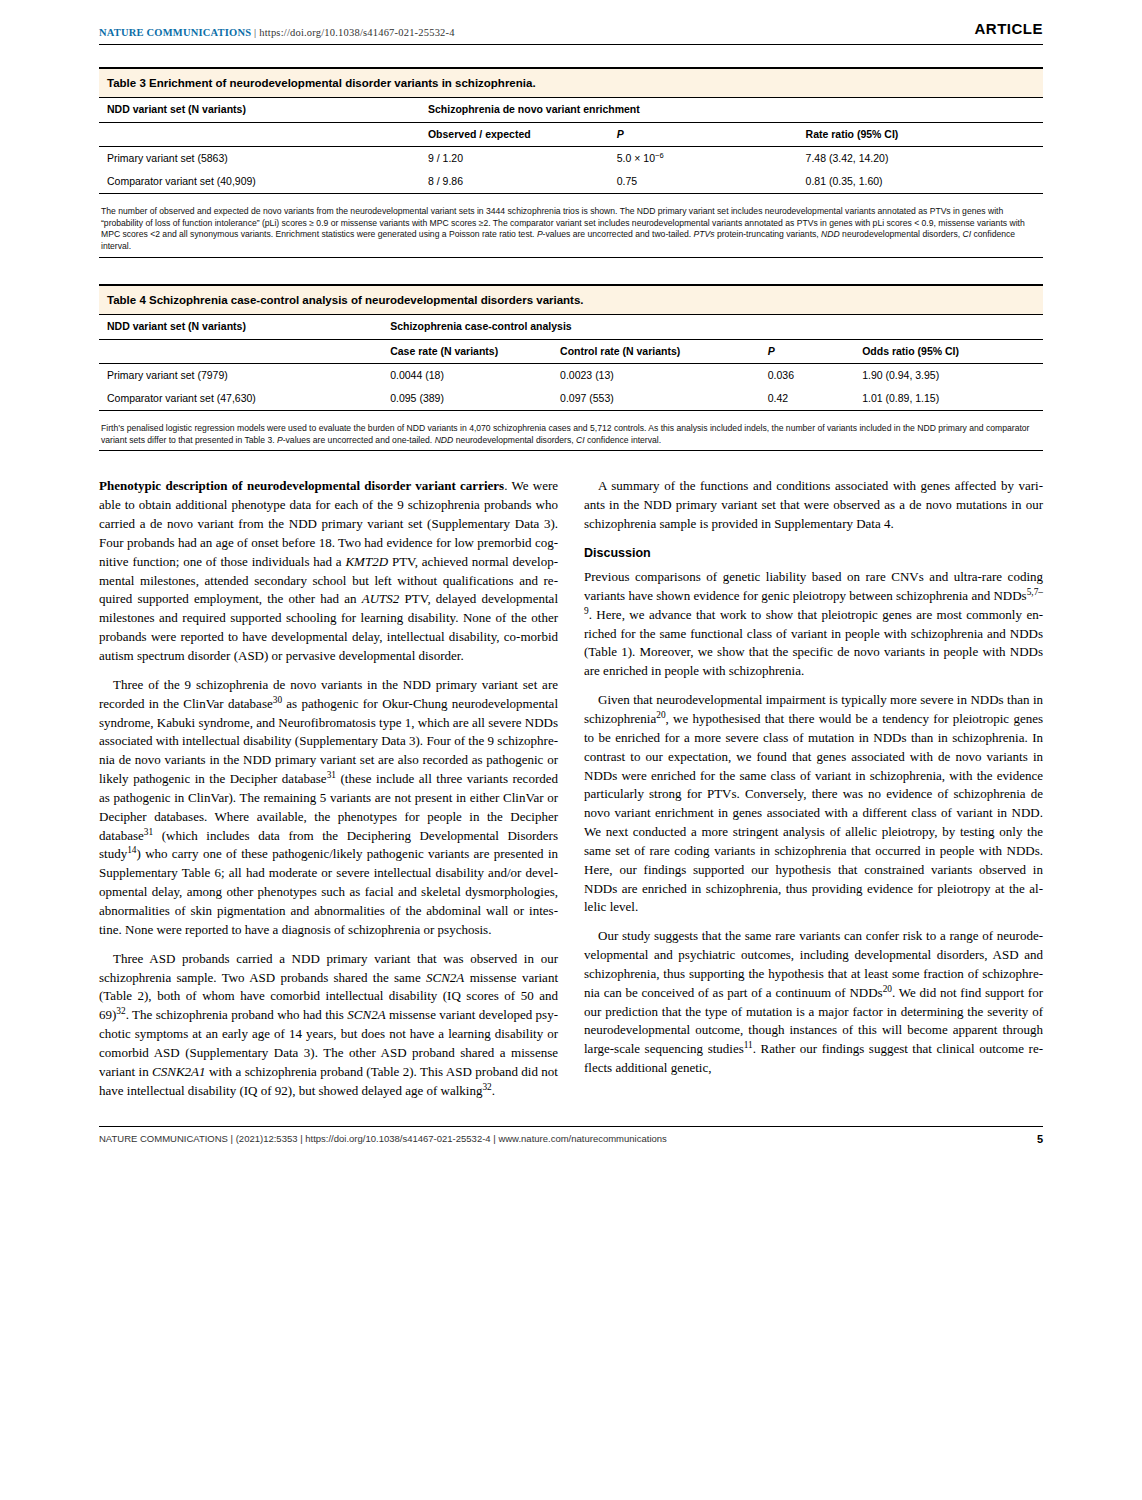NATURE COMMUNICATIONS | https://doi.org/10.1038/s41467-021-25532-4
ARTICLE
Table 3 Enrichment of neurodevelopmental disorder variants in schizophrenia.
| NDD variant set (N variants) | Schizophrenia de novo variant enrichment |
| --- | --- |
| | Observed / expected | P | Rate ratio (95% CI) |
| Primary variant set (5863) | 9 / 1.20 | 5.0 × 10 −6 | 7.48 (3.42, 14.20) |
| Comparator variant set (40,909) | 8 / 9.86 | 0.75 | 0.81 (0.35, 1.60) |
The number of observed and expected de novo variants from the neurodevelopmental variant sets in 3444 schizophrenia trios is shown. The NDD primary variant set includes neurodevelopmental variants annotated as PTVs in genes with “probability of loss of function intolerance” (pLi) scores ≥ 0.9 or missense variants with MPC scores ≥2. The comparator variant set includes neurodevelopmental variants annotated as PTVs in genes with pLi scores < 0.9, missense variants with MPC scores <2 and all synonymous variants. Enrichment statistics were generated using a Poisson rate ratio test. P-values are uncorrected and two-tailed. PTVs protein-truncating variants, NDD neurodevelopmental disorders, CI confidence interval.
Table 4 Schizophrenia case-control analysis of neurodevelopmental disorders variants.
| NDD variant set (N variants) | Schizophrenia case-control analysis |
| --- | --- |
| | Case rate (N variants) | Control rate (N variants) | P | Odds ratio (95% CI) |
| Primary variant set (7979) | 0.0044 (18) | 0.0023 (13) | 0.036 | 1.90 (0.94, 3.95) |
| Comparator variant set (47,630) | 0.095 (389) | 0.097 (553) | 0.42 | 1.01 (0.89, 1.15) |
Firth’s penalised logistic regression models were used to evaluate the burden of NDD variants in 4,070 schizophrenia cases and 5,712 controls. As this analysis included indels, the number of variants included in the NDD primary and comparator variant sets differ to that presented in Table 3. P-values are uncorrected and one-tailed. NDD neurodevelopmental disorders, CI confidence interval.
Phenotypic description of neurodevelopmental disorder variant carriers. We were able to obtain additional phenotype data for each of the 9 schizophrenia probands who carried a de novo variant from the NDD primary variant set (Supplementary Data 3). Four probands had an age of onset before 18. Two had evidence for low premorbid cognitive function; one of those individuals had a KMT2D PTV, achieved normal developmental milestones, attended secondary school but left without qualifications and required supported employment, the other had an AUTS2 PTV, delayed developmental milestones and required supported schooling for learning disability. None of the other probands were reported to have developmental delay, intellectual disability, co-morbid autism spectrum disorder (ASD) or pervasive developmental disorder.
Three of the 9 schizophrenia de novo variants in the NDD primary variant set are recorded in the ClinVar database30 as pathogenic for Okur-Chung neurodevelopmental syndrome, Kabuki syndrome, and Neurofibromatosis type 1, which are all severe NDDs associated with intellectual disability (Supplementary Data 3). Four of the 9 schizophrenia de novo variants in the NDD primary variant set are also recorded as pathogenic or likely pathogenic in the Decipher database31 (these include all three variants recorded as pathogenic in ClinVar). The remaining 5 variants are not present in either ClinVar or Decipher databases. Where available, the phenotypes for people in the Decipher database31 (which includes data from the Deciphering Developmental Disorders study14) who carry one of these pathogenic/likely pathogenic variants are presented in Supplementary Table 6; all had moderate or severe intellectual disability and/or developmental delay, among other phenotypes such as facial and skeletal dysmorphologies, abnormalities of skin pigmentation and abnormalities of the abdominal wall or intestine. None were reported to have a diagnosis of schizophrenia or psychosis.
Three ASD probands carried a NDD primary variant that was observed in our schizophrenia sample. Two ASD probands shared the same SCN2A missense variant (Table 2), both of whom have comorbid intellectual disability (IQ scores of 50 and 69)32. The schizophrenia proband who had this SCN2A missense variant developed psychotic symptoms at an early age of 14 years, but does not have a learning disability or comorbid ASD (Supplementary Data 3). The other ASD proband shared a missense variant in CSNK2A1 with a schizophrenia proband (Table 2). This ASD proband did not have intellectual disability (IQ of 92), but showed delayed age of walking32.
A summary of the functions and conditions associated with genes affected by variants in the NDD primary variant set that were observed as a de novo mutations in our schizophrenia sample is provided in Supplementary Data 4.
Discussion
Previous comparisons of genetic liability based on rare CNVs and ultra-rare coding variants have shown evidence for genic pleiotropy between schizophrenia and NDDs5,7–9. Here, we advance that work to show that pleiotropic genes are most commonly enriched for the same functional class of variant in people with schizophrenia and NDDs (Table 1). Moreover, we show that the specific de novo variants in people with NDDs are enriched in people with schizophrenia.
Given that neurodevelopmental impairment is typically more severe in NDDs than in schizophrenia20, we hypothesised that there would be a tendency for pleiotropic genes to be enriched for a more severe class of mutation in NDDs than in schizophrenia. In contrast to our expectation, we found that genes associated with de novo variants in NDDs were enriched for the same class of variant in schizophrenia, with the evidence particularly strong for PTVs. Conversely, there was no evidence of schizophrenia de novo variant enrichment in genes associated with a different class of variant in NDD. We next conducted a more stringent analysis of allelic pleiotropy, by testing only the same set of rare coding variants in schizophrenia that occurred in people with NDDs. Here, our findings supported our hypothesis that constrained variants observed in NDDs are enriched in schizophrenia, thus providing evidence for pleiotropy at the allelic level.
Our study suggests that the same rare variants can confer risk to a range of neurodevelopmental and psychiatric outcomes, including developmental disorders, ASD and schizophrenia, thus supporting the hypothesis that at least some fraction of schizophrenia can be conceived of as part of a continuum of NDDs20. We did not find support for our prediction that the type of mutation is a major factor in determining the severity of neurodevelopmental outcome, though instances of this will become apparent through large-scale sequencing studies11. Rather our findings suggest that clinical outcome reflects additional genetic,
NATURE COMMUNICATIONS | (2021)12:5353 | https://doi.org/10.1038/s41467-021-25532-4 | www.nature.com/naturecommunications
5